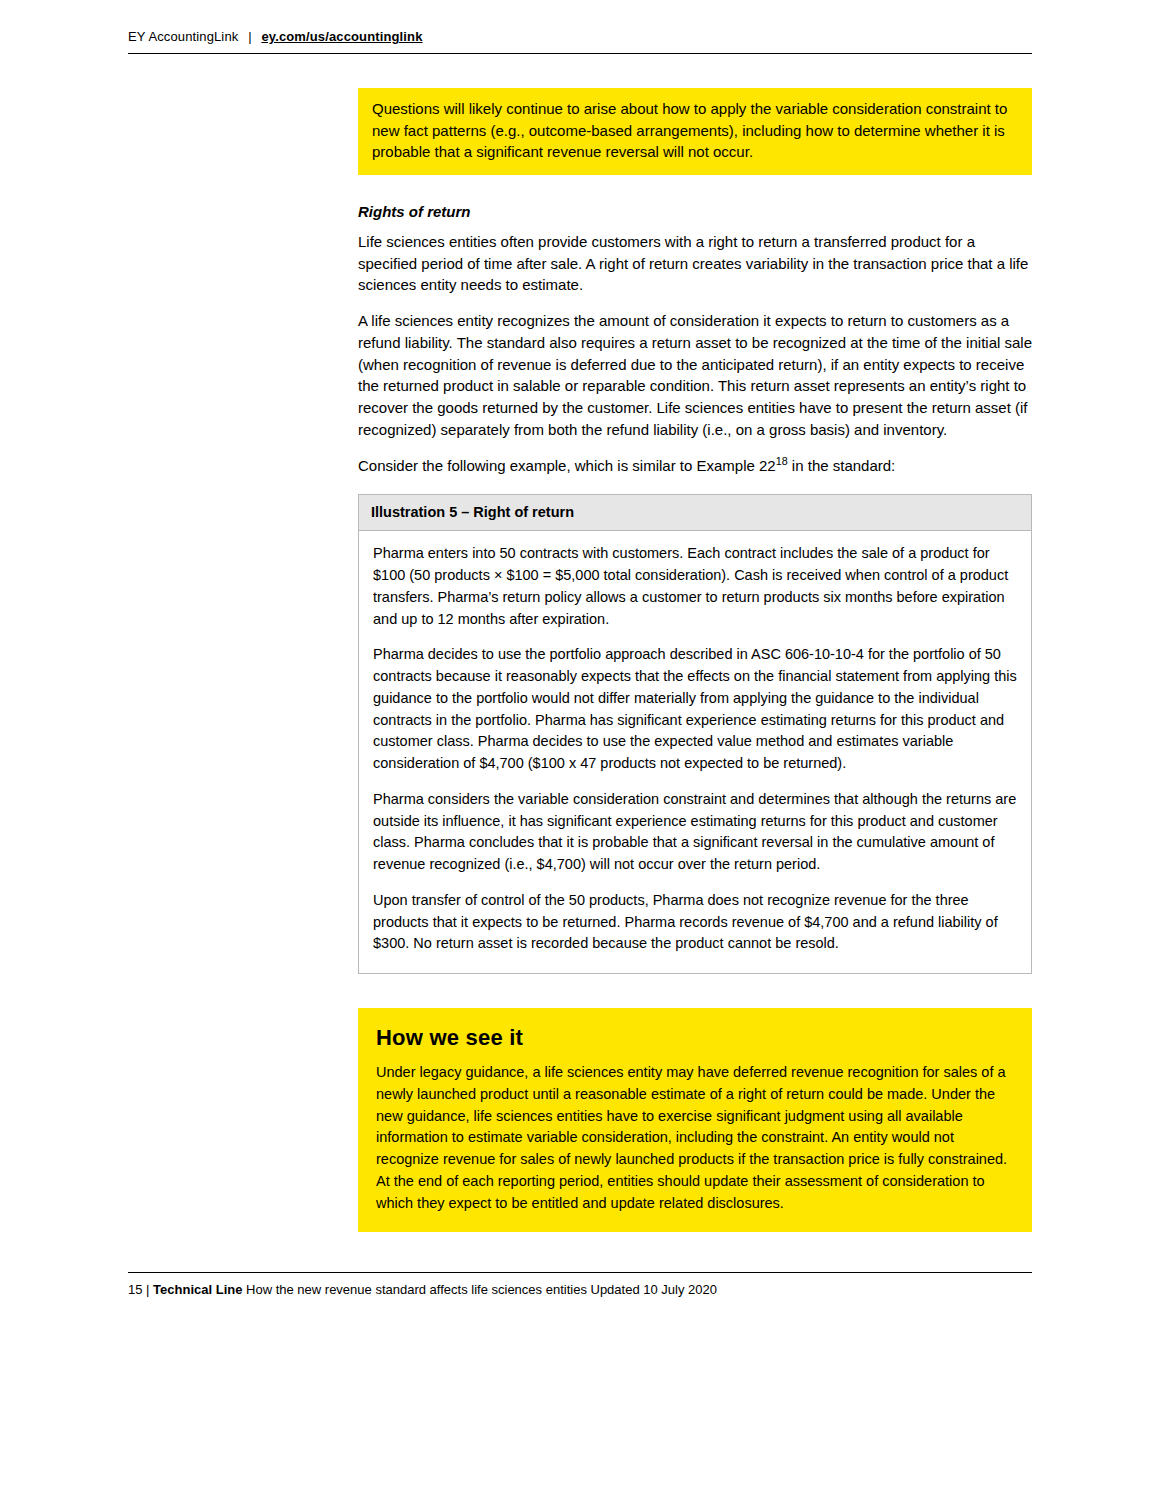EY AccountingLink | ey.com/us/accountinglink
Questions will likely continue to arise about how to apply the variable consideration constraint to new fact patterns (e.g., outcome-based arrangements), including how to determine whether it is probable that a significant revenue reversal will not occur.
Rights of return
Life sciences entities often provide customers with a right to return a transferred product for a specified period of time after sale. A right of return creates variability in the transaction price that a life sciences entity needs to estimate.
A life sciences entity recognizes the amount of consideration it expects to return to customers as a refund liability. The standard also requires a return asset to be recognized at the time of the initial sale (when recognition of revenue is deferred due to the anticipated return), if an entity expects to receive the returned product in salable or reparable condition. This return asset represents an entity’s right to recover the goods returned by the customer. Life sciences entities have to present the return asset (if recognized) separately from both the refund liability (i.e., on a gross basis) and inventory.
Consider the following example, which is similar to Example 2218 in the standard:
Illustration 5 – Right of return
Pharma enters into 50 contracts with customers. Each contract includes the sale of a product for $100 (50 products × $100 = $5,000 total consideration). Cash is received when control of a product transfers. Pharma’s return policy allows a customer to return products six months before expiration and up to 12 months after expiration.
Pharma decides to use the portfolio approach described in ASC 606-10-10-4 for the portfolio of 50 contracts because it reasonably expects that the effects on the financial statement from applying this guidance to the portfolio would not differ materially from applying the guidance to the individual contracts in the portfolio. Pharma has significant experience estimating returns for this product and customer class. Pharma decides to use the expected value method and estimates variable consideration of $4,700 ($100 x 47 products not expected to be returned).
Pharma considers the variable consideration constraint and determines that although the returns are outside its influence, it has significant experience estimating returns for this product and customer class. Pharma concludes that it is probable that a significant reversal in the cumulative amount of revenue recognized (i.e., $4,700) will not occur over the return period.
Upon transfer of control of the 50 products, Pharma does not recognize revenue for the three products that it expects to be returned. Pharma records revenue of $4,700 and a refund liability of $300. No return asset is recorded because the product cannot be resold.
How we see it
Under legacy guidance, a life sciences entity may have deferred revenue recognition for sales of a newly launched product until a reasonable estimate of a right of return could be made. Under the new guidance, life sciences entities have to exercise significant judgment using all available information to estimate variable consideration, including the constraint. An entity would not recognize revenue for sales of newly launched products if the transaction price is fully constrained. At the end of each reporting period, entities should update their assessment of consideration to which they expect to be entitled and update related disclosures.
15 | Technical Line How the new revenue standard affects life sciences entities Updated 10 July 2020